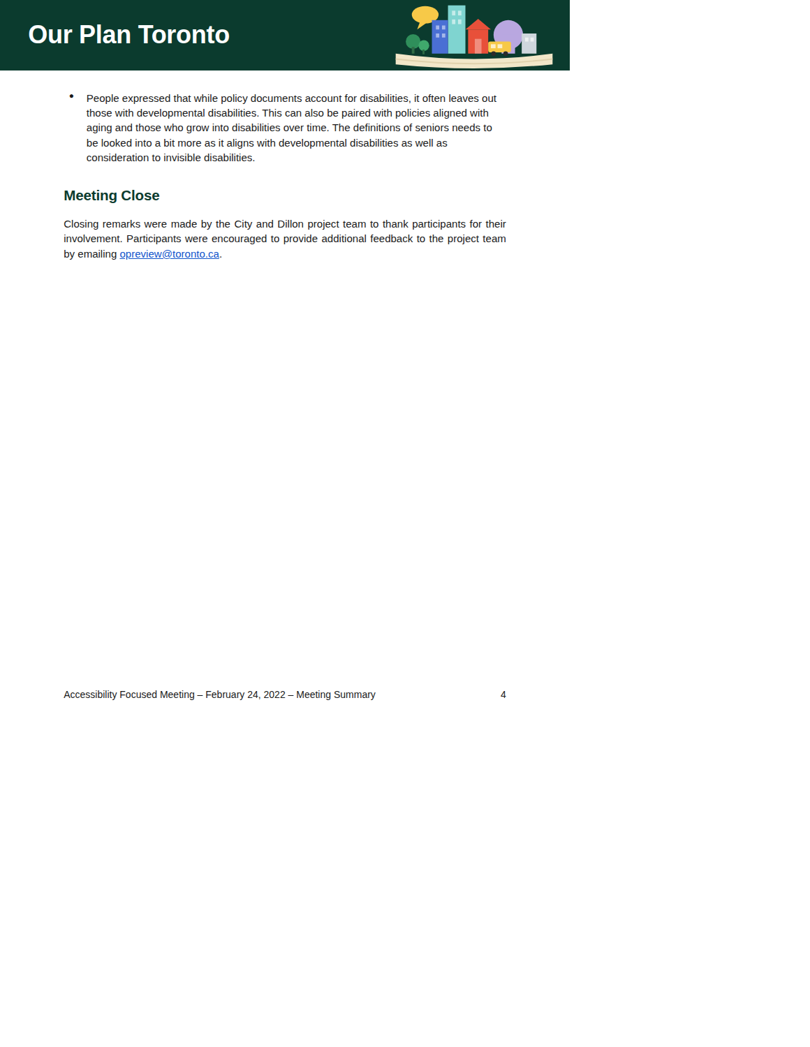Our Plan Toronto
People expressed that while policy documents account for disabilities, it often leaves out those with developmental disabilities. This can also be paired with policies aligned with aging and those who grow into disabilities over time. The definitions of seniors needs to be looked into a bit more as it aligns with developmental disabilities as well as consideration to invisible disabilities.
Meeting Close
Closing remarks were made by the City and Dillon project team to thank participants for their involvement. Participants were encouraged to provide additional feedback to the project team by emailing opreview@toronto.ca.
Accessibility Focused Meeting – February 24, 2022 – Meeting Summary 4